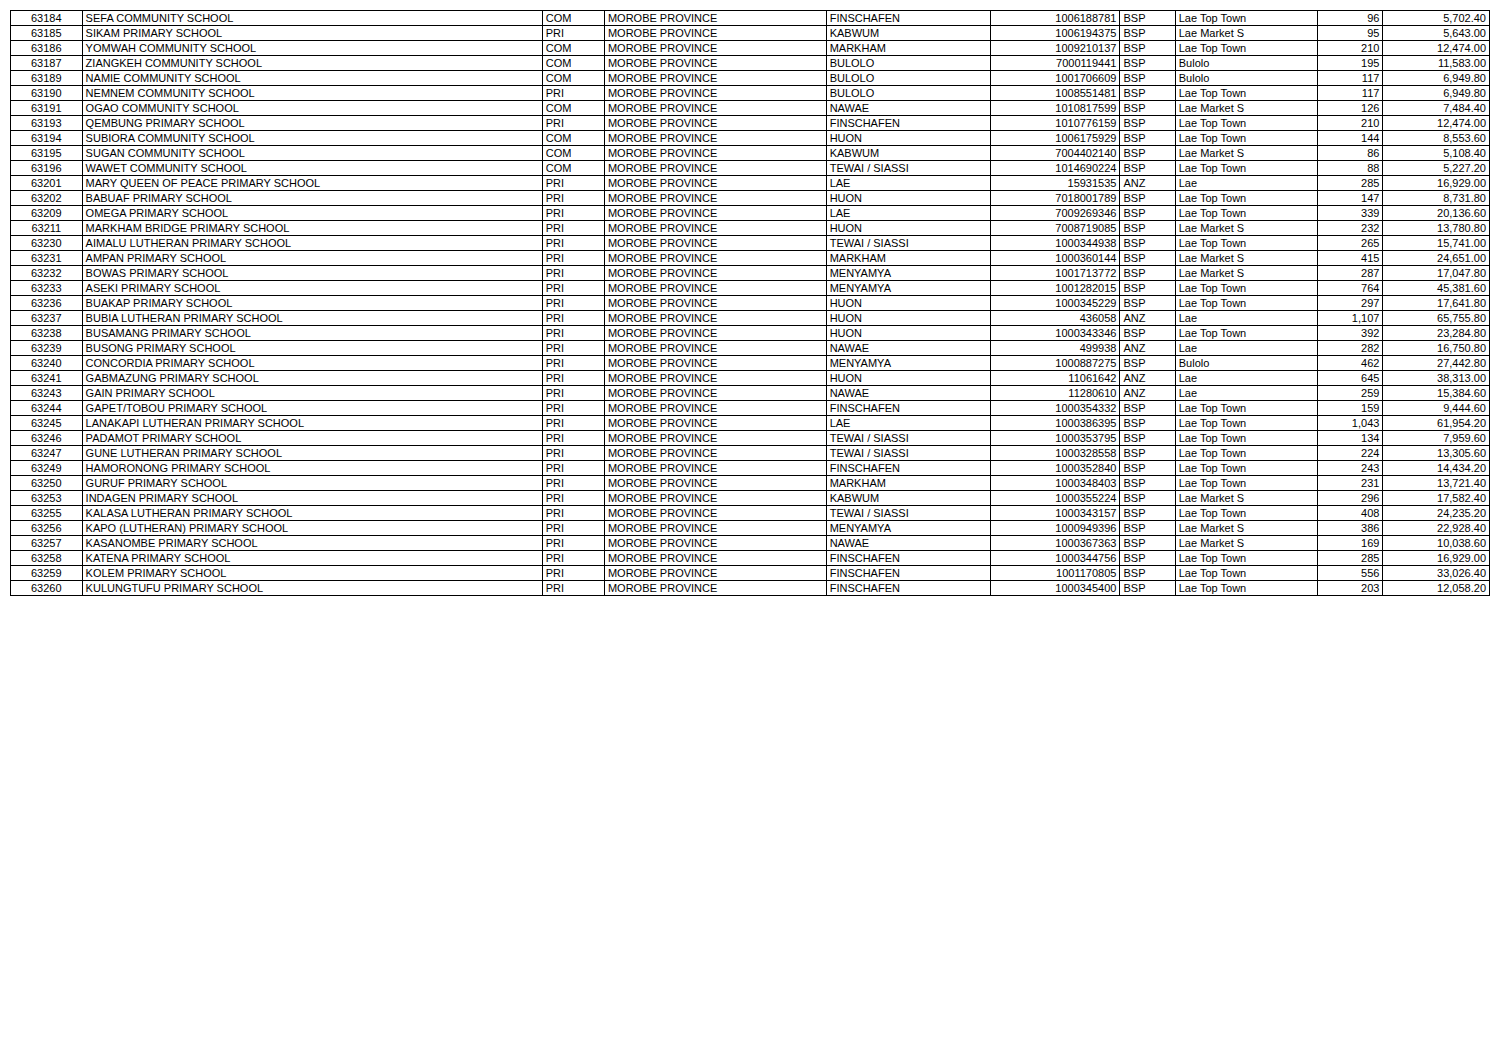| 63184 | SEFA COMMUNITY SCHOOL | COM | MOROBE PROVINCE | FINSCHAFEN | 1006188781 | BSP | Lae Top Town | 96 | 5,702.40 |
| 63185 | SIKAM PRIMARY SCHOOL | PRI | MOROBE PROVINCE | KABWUM | 1006194375 | BSP | Lae Market S | 95 | 5,643.00 |
| 63186 | YOMWAH COMMUNITY SCHOOL | COM | MOROBE PROVINCE | MARKHAM | 1009210137 | BSP | Lae Top Town | 210 | 12,474.00 |
| 63187 | ZIANGKEH COMMUNITY SCHOOL | COM | MOROBE PROVINCE | BULOLO | 7000119441 | BSP | Bulolo | 195 | 11,583.00 |
| 63189 | NAMIE COMMUNITY SCHOOL | COM | MOROBE PROVINCE | BULOLO | 1001706609 | BSP | Bulolo | 117 | 6,949.80 |
| 63190 | NEMNEM COMMUNITY SCHOOL | PRI | MOROBE PROVINCE | BULOLO | 1008551481 | BSP | Lae Top Town | 117 | 6,949.80 |
| 63191 | OGAO COMMUNITY SCHOOL | COM | MOROBE PROVINCE | NAWAE | 1010817599 | BSP | Lae Market S | 126 | 7,484.40 |
| 63193 | QEMBUNG PRIMARY SCHOOL | PRI | MOROBE PROVINCE | FINSCHAFEN | 1010776159 | BSP | Lae Top Town | 210 | 12,474.00 |
| 63194 | SUBIORA COMMUNITY SCHOOL | COM | MOROBE PROVINCE | HUON | 1006175929 | BSP | Lae Top Town | 144 | 8,553.60 |
| 63195 | SUGAN COMMUNITY SCHOOL | COM | MOROBE PROVINCE | KABWUM | 7004402140 | BSP | Lae Market S | 86 | 5,108.40 |
| 63196 | WAWET COMMUNITY SCHOOL | COM | MOROBE PROVINCE | TEWAI / SIASSI | 1014690224 | BSP | Lae Top Town | 88 | 5,227.20 |
| 63201 | MARY QUEEN OF PEACE PRIMARY SCHOOL | PRI | MOROBE PROVINCE | LAE | 15931535 | ANZ | Lae | 285 | 16,929.00 |
| 63202 | BABUAF PRIMARY SCHOOL | PRI | MOROBE PROVINCE | HUON | 7018001789 | BSP | Lae Top Town | 147 | 8,731.80 |
| 63209 | OMEGA PRIMARY SCHOOL | PRI | MOROBE PROVINCE | LAE | 7009269346 | BSP | Lae Top Town | 339 | 20,136.60 |
| 63211 | MARKHAM BRIDGE PRIMARY SCHOOL | PRI | MOROBE PROVINCE | HUON | 7008719085 | BSP | Lae Market S | 232 | 13,780.80 |
| 63230 | AIMALU LUTHERAN PRIMARY SCHOOL | PRI | MOROBE PROVINCE | TEWAI / SIASSI | 1000344938 | BSP | Lae Top Town | 265 | 15,741.00 |
| 63231 | AMPAN PRIMARY SCHOOL | PRI | MOROBE PROVINCE | MARKHAM | 1000360144 | BSP | Lae Market S | 415 | 24,651.00 |
| 63232 | BOWAS PRIMARY SCHOOL | PRI | MOROBE PROVINCE | MENYAMYA | 1001713772 | BSP | Lae Market S | 287 | 17,047.80 |
| 63233 | ASEKI PRIMARY SCHOOL | PRI | MOROBE PROVINCE | MENYAMYA | 1001282015 | BSP | Lae Top Town | 764 | 45,381.60 |
| 63236 | BUAKAP PRIMARY SCHOOL | PRI | MOROBE PROVINCE | HUON | 1000345229 | BSP | Lae Top Town | 297 | 17,641.80 |
| 63237 | BUBIA LUTHERAN PRIMARY SCHOOL | PRI | MOROBE PROVINCE | HUON | 436058 | ANZ | Lae | 1,107 | 65,755.80 |
| 63238 | BUSAMANG PRIMARY SCHOOL | PRI | MOROBE PROVINCE | HUON | 1000343346 | BSP | Lae Top Town | 392 | 23,284.80 |
| 63239 | BUSONG PRIMARY SCHOOL | PRI | MOROBE PROVINCE | NAWAE | 499938 | ANZ | Lae | 282 | 16,750.80 |
| 63240 | CONCORDIA PRIMARY SCHOOL | PRI | MOROBE PROVINCE | MENYAMYA | 1000887275 | BSP | Bulolo | 462 | 27,442.80 |
| 63241 | GABMAZUNG PRIMARY SCHOOL | PRI | MOROBE PROVINCE | HUON | 11061642 | ANZ | Lae | 645 | 38,313.00 |
| 63243 | GAIN PRIMARY SCHOOL | PRI | MOROBE PROVINCE | NAWAE | 11280610 | ANZ | Lae | 259 | 15,384.60 |
| 63244 | GAPET/TOBOU PRIMARY SCHOOL | PRI | MOROBE PROVINCE | FINSCHAFEN | 1000354332 | BSP | Lae Top Town | 159 | 9,444.60 |
| 63245 | LANAKAPI LUTHERAN PRIMARY SCHOOL | PRI | MOROBE PROVINCE | LAE | 1000386395 | BSP | Lae Top Town | 1,043 | 61,954.20 |
| 63246 | PADAMOT PRIMARY SCHOOL | PRI | MOROBE PROVINCE | TEWAI / SIASSI | 1000353795 | BSP | Lae Top Town | 134 | 7,959.60 |
| 63247 | GUNE LUTHERAN PRIMARY SCHOOL | PRI | MOROBE PROVINCE | TEWAI / SIASSI | 1000328558 | BSP | Lae Top Town | 224 | 13,305.60 |
| 63249 | HAMORONONG PRIMARY SCHOOL | PRI | MOROBE PROVINCE | FINSCHAFEN | 1000352840 | BSP | Lae Top Town | 243 | 14,434.20 |
| 63250 | GURUF PRIMARY SCHOOL | PRI | MOROBE PROVINCE | MARKHAM | 1000348403 | BSP | Lae Top Town | 231 | 13,721.40 |
| 63253 | INDAGEN PRIMARY SCHOOL | PRI | MOROBE PROVINCE | KABWUM | 1000355224 | BSP | Lae Market S | 296 | 17,582.40 |
| 63255 | KALASA LUTHERAN PRIMARY SCHOOL | PRI | MOROBE PROVINCE | TEWAI / SIASSI | 1000343157 | BSP | Lae Top Town | 408 | 24,235.20 |
| 63256 | KAPO (LUTHERAN) PRIMARY SCHOOL | PRI | MOROBE PROVINCE | MENYAMYA | 1000949396 | BSP | Lae Market S | 386 | 22,928.40 |
| 63257 | KASANOMBE PRIMARY SCHOOL | PRI | MOROBE PROVINCE | NAWAE | 1000367363 | BSP | Lae Market S | 169 | 10,038.60 |
| 63258 | KATENA PRIMARY SCHOOL | PRI | MOROBE PROVINCE | FINSCHAFEN | 1000344756 | BSP | Lae Top Town | 285 | 16,929.00 |
| 63259 | KOLEM PRIMARY SCHOOL | PRI | MOROBE PROVINCE | FINSCHAFEN | 1001170805 | BSP | Lae Top Town | 556 | 33,026.40 |
| 63260 | KULUNGTUFU PRIMARY SCHOOL | PRI | MOROBE PROVINCE | FINSCHAFEN | 1000345400 | BSP | Lae Top Town | 203 | 12,058.20 |